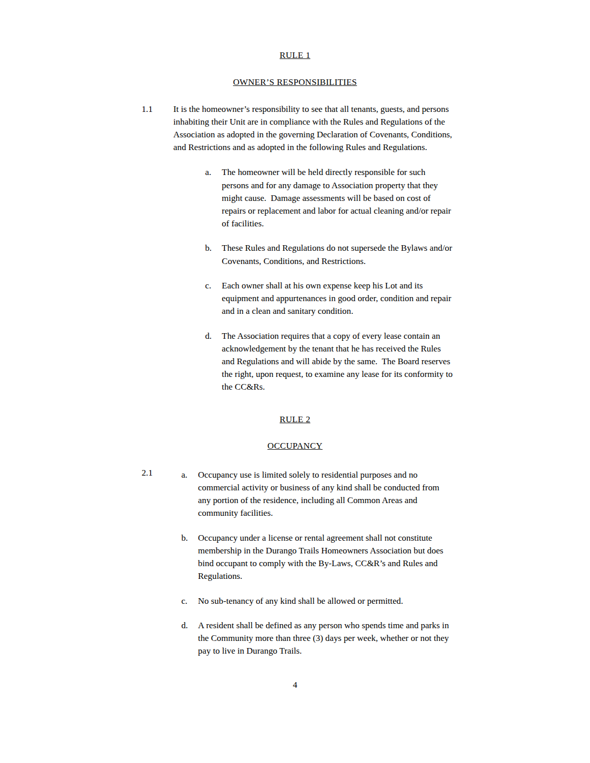RULE 1
OWNER’S RESPONSIBILITIES
1.1
It is the homeowner’s responsibility to see that all tenants, guests, and persons inhabiting their Unit are in compliance with the Rules and Regulations of the Association as adopted in the governing Declaration of Covenants, Conditions, and Restrictions and as adopted in the following Rules and Regulations.
a. The homeowner will be held directly responsible for such persons and for any damage to Association property that they might cause. Damage assessments will be based on cost of repairs or replacement and labor for actual cleaning and/or repair of facilities.
b. These Rules and Regulations do not supersede the Bylaws and/or Covenants, Conditions, and Restrictions.
c. Each owner shall at his own expense keep his Lot and its equipment and appurtenances in good order, condition and repair and in a clean and sanitary condition.
d. The Association requires that a copy of every lease contain an acknowledgement by the tenant that he has received the Rules and Regulations and will abide by the same. The Board reserves the right, upon request, to examine any lease for its conformity to the CC&Rs.
RULE 2
OCCUPANCY
2.1
a. Occupancy use is limited solely to residential purposes and no commercial activity or business of any kind shall be conducted from any portion of the residence, including all Common Areas and community facilities.
b. Occupancy under a license or rental agreement shall not constitute membership in the Durango Trails Homeowners Association but does bind occupant to comply with the By-Laws, CC&R’s and Rules and Regulations.
c. No sub-tenancy of any kind shall be allowed or permitted.
d. A resident shall be defined as any person who spends time and parks in the Community more than three (3) days per week, whether or not they pay to live in Durango Trails.
4